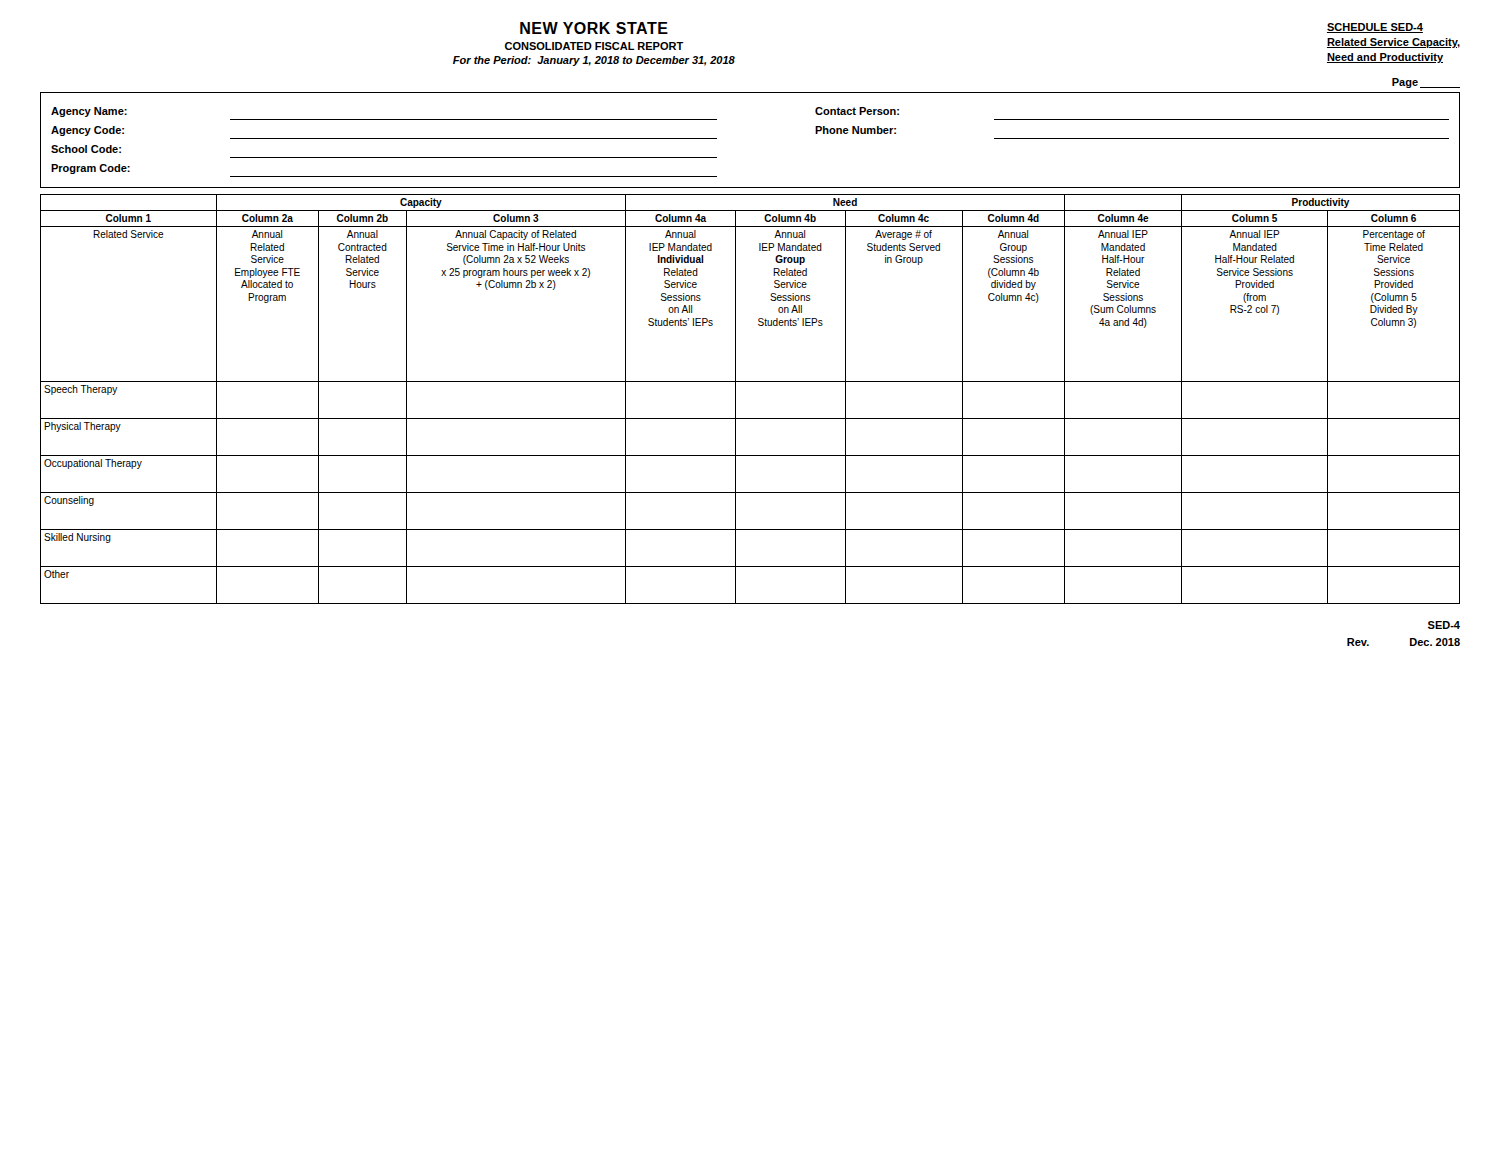NEW YORK STATE
CONSOLIDATED FISCAL REPORT
For the Period: January 1, 2018 to December 31, 2018
SCHEDULE SED-4
Related Service Capacity,
Need and Productivity
Page
| Agency Name: | | | Contact Person: | |
| Agency Code: | | | Phone Number: | |
| School Code: | | | | |
| Program Code: | | | | |
| | Capacity | Need | | Productivity |
| Column 1 | Column 2a | Column 2b | Column 3 | Column 4a | Column 4b | Column 4c | Column 4d | Column 4e | Column 5 | Column 6 |
| Related Service | Annual Related Service Employee FTE Allocated to Program | Annual Contracted Related Service Hours | Annual Capacity of Related Service Time in Half-Hour Units (Column 2a x 52 Weeks x 25 program hours per week x 2) + (Column 2b x 2) | Annual IEP Mandated Individual Related Service Sessions on All Students’ IEPs | Annual IEP Mandated Group Related Service Sessions on All Students’ IEPs | Average # of Students Served in Group | Annual Group Sessions (Column 4b divided by Column 4c) | Annual IEP Mandated Half-Hour Related Service Sessions (Sum Columns 4a and 4d) | Annual IEP Mandated Half-Hour Related Service Sessions Provided (from RS-2 col 7) | Percentage of Time Related Service Sessions Provided (Column 5 Divided By Column 3) |
| Speech Therapy | | | | | | | | | | |
| Physical Therapy | | | | | | | | | | |
| Occupational Therapy | | | | | | | | | | |
| Counseling | | | | | | | | | | |
| Skilled Nursing | | | | | | | | | | |
| Other | | | | | | | | | | |
SED-4
Rev. Dec. 2018